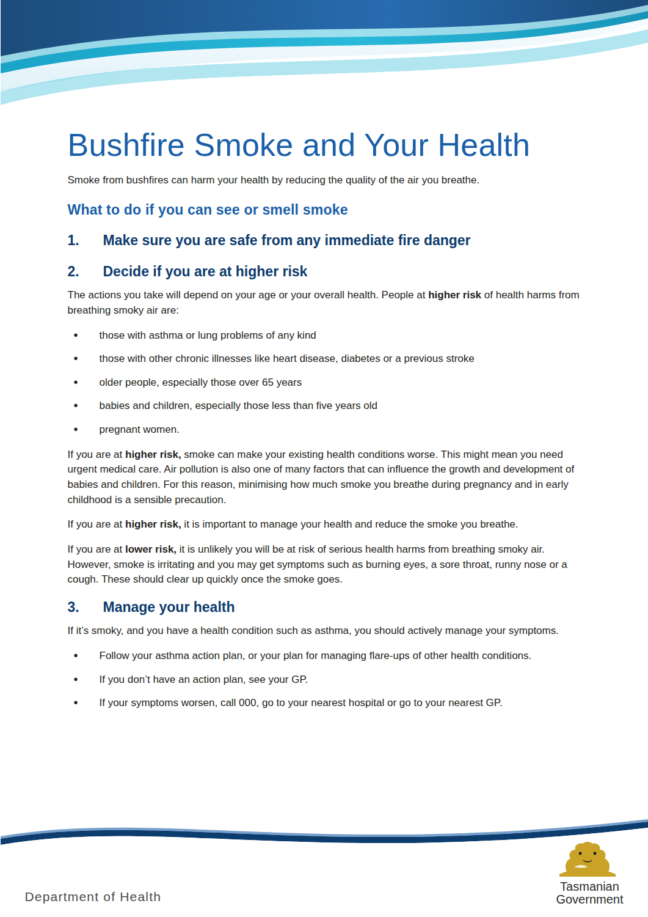Bushfire Smoke and Your Health
Smoke from bushfires can harm your health by reducing the quality of the air you breathe.
What to do if you can see or smell smoke
Make sure you are safe from any immediate fire danger
Decide if you are at higher risk
The actions you take will depend on your age or your overall health. People at higher risk of health harms from breathing smoky air are:
those with asthma or lung problems of any kind
those with other chronic illnesses like heart disease, diabetes or a previous stroke
older people, especially those over 65 years
babies and children, especially those less than five years old
pregnant women.
If you are at higher risk, smoke can make your existing health conditions worse. This might mean you need urgent medical care. Air pollution is also one of many factors that can influence the growth and development of babies and children. For this reason, minimising how much smoke you breathe during pregnancy and in early childhood is a sensible precaution.
If you are at higher risk, it is important to manage your health and reduce the smoke you breathe.
If you are at lower risk, it is unlikely you will be at risk of serious health harms from breathing smoky air. However, smoke is irritating and you may get symptoms such as burning eyes, a sore throat, runny nose or a cough. These should clear up quickly once the smoke goes.
Manage your health
If it’s smoky, and you have a health condition such as asthma, you should actively manage your symptoms.
Follow your asthma action plan, or your plan for managing flare-ups of other health conditions.
If you don’t have an action plan, see your GP.
If your symptoms worsen, call 000, go to your nearest hospital or go to your nearest GP.
Department of Health
Tasmanian
Government